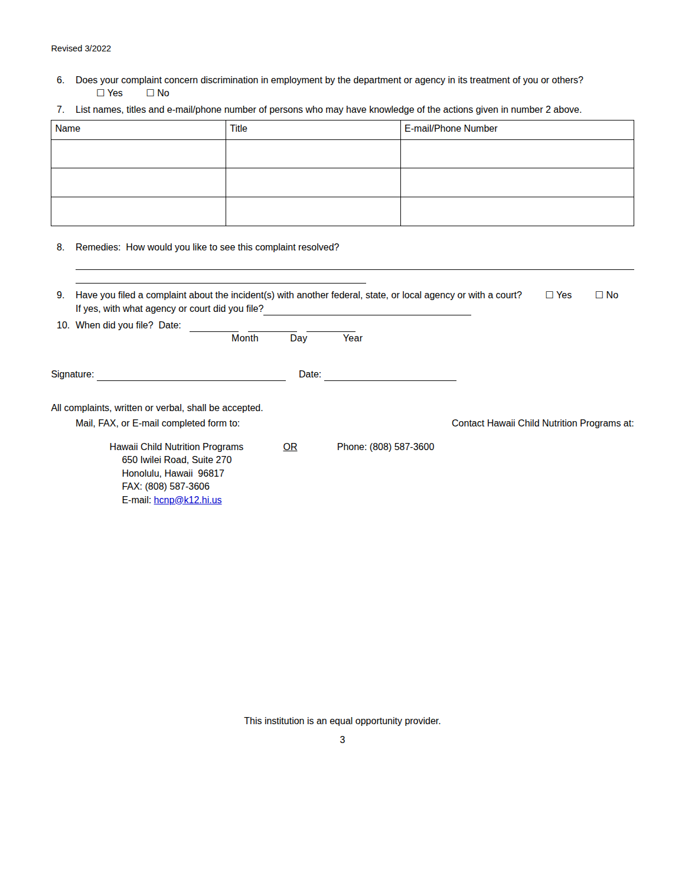Revised 3/2022
6. Does your complaint concern discrimination in employment by the department or agency in its treatment of you or others? ☐ Yes ☐ No
7. List names, titles and e-mail/phone number of persons who may have knowledge of the actions given in number 2 above.
| Name | Title | E-mail/Phone Number |
| --- | --- | --- |
8. Remedies: How would you like to see this complaint resolved?
9. Have you filed a complaint about the incident(s) with another federal, state, or local agency or with a court? ☐ Yes ☐ No
If yes, with what agency or court did you file?
10. When did you file? Date:
Month Day Year
Signature: Date:
All complaints, written or verbal, shall be accepted.
Mail, FAX, or E-mail completed form to:
Contact Hawaii Child Nutrition Programs at:
Hawaii Child Nutrition Programs
650 Iwilei Road, Suite 270
Honolulu, Hawaii 96817
FAX: (808) 587-3606
E-mail: hcnp@k12.hi.us
OR
Phone: (808) 587-3600
This institution is an equal opportunity provider.
3